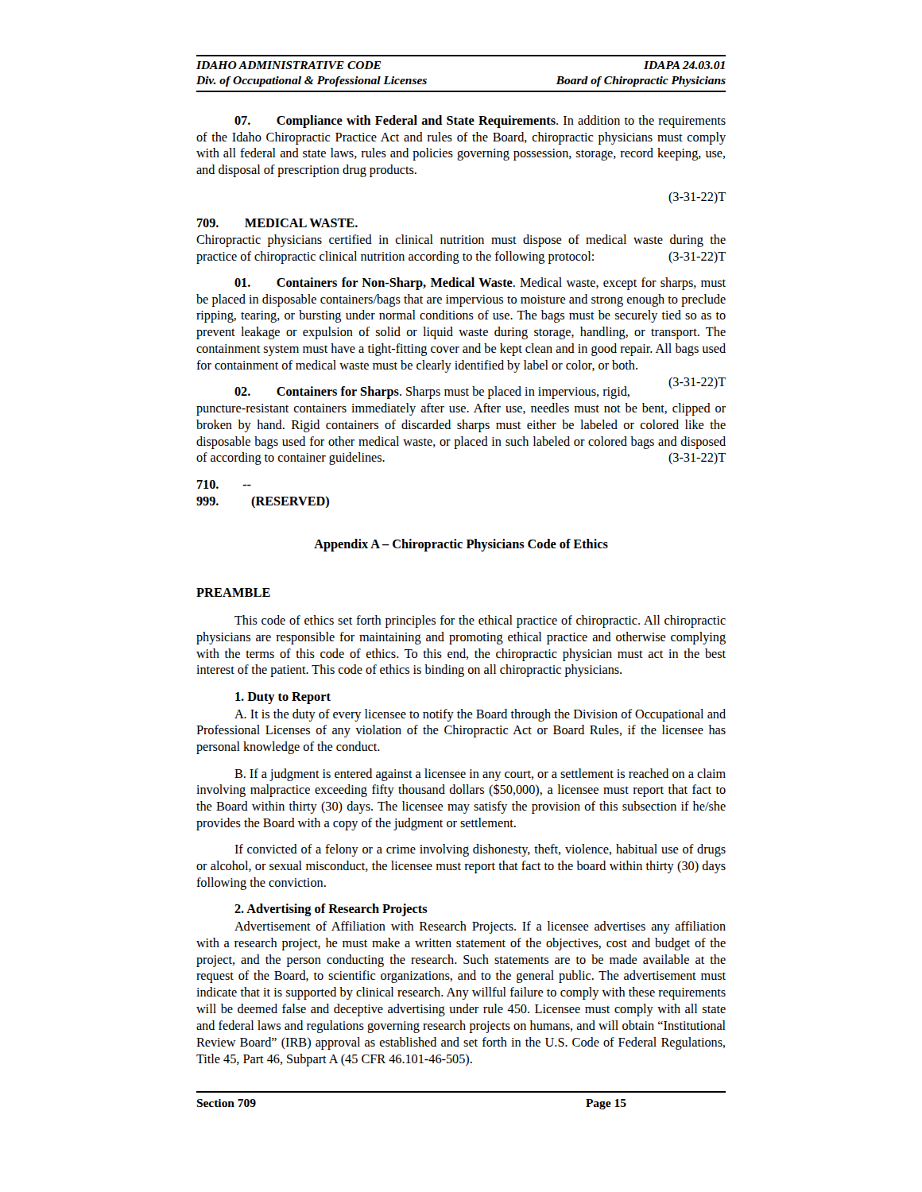| IDAHO ADMINISTRATIVE CODE | IDAPA 24.03.01 |
| Div. of Occupational & Professional Licenses | Board of Chiropractic Physicians |
07.  Compliance with Federal and State Requirements. In addition to the requirements of the Idaho Chiropractic Practice Act and rules of the Board, chiropractic physicians must comply with all federal and state laws, rules and policies governing possession, storage, record keeping, use, and disposal of prescription drug products.
(3-31-22)T
709.  MEDICAL WASTE.
Chiropractic physicians certified in clinical nutrition must dispose of medical waste during the practice of chiropractic clinical nutrition according to the following protocol:(3-31-22)T
01.  Containers for Non-Sharp, Medical Waste. Medical waste, except for sharps, must be placed in disposable containers/bags that are impervious to moisture and strong enough to preclude ripping, tearing, or bursting under normal conditions of use. The bags must be securely tied so as to prevent leakage or expulsion of solid or liquid waste during storage, handling, or transport. The containment system must have a tight-fitting cover and be kept clean and in good repair. All bags used for containment of medical waste must be clearly identified by label or color, or both.(3-31-22)T
02.  Containers for Sharps. Sharps must be placed in impervious, rigid, puncture-resistant containers immediately after use. After use, needles must not be bent, clipped or broken by hand. Rigid containers of discarded sharps must either be labeled or colored like the disposable bags used for other medical waste, or placed in such labeled or colored bags and disposed of according to container guidelines.(3-31-22)T
710. -- 999.(RESERVED)
Appendix A – Chiropractic Physicians Code of Ethics
PREAMBLE
This code of ethics set forth principles for the ethical practice of chiropractic. All chiropractic physicians are responsible for maintaining and promoting ethical practice and otherwise complying with the terms of this code of ethics. To this end, the chiropractic physician must act in the best interest of the patient. This code of ethics is binding on all chiropractic physicians.
1. Duty to Report
A. It is the duty of every licensee to notify the Board through the Division of Occupational and Professional Licenses of any violation of the Chiropractic Act or Board Rules, if the licensee has personal knowledge of the conduct.
B. If a judgment is entered against a licensee in any court, or a settlement is reached on a claim involving malpractice exceeding fifty thousand dollars ($50,000), a licensee must report that fact to the Board within thirty (30) days. The licensee may satisfy the provision of this subsection if he/she provides the Board with a copy of the judgment or settlement.
If convicted of a felony or a crime involving dishonesty, theft, violence, habitual use of drugs or alcohol, or sexual misconduct, the licensee must report that fact to the board within thirty (30) days following the conviction.
2. Advertising of Research Projects
Advertisement of Affiliation with Research Projects. If a licensee advertises any affiliation with a research project, he must make a written statement of the objectives, cost and budget of the project, and the person conducting the research. Such statements are to be made available at the request of the Board, to scientific organizations, and to the general public. The advertisement must indicate that it is supported by clinical research. Any willful failure to comply with these requirements will be deemed false and deceptive advertising under rule 450. Licensee must comply with all state and federal laws and regulations governing research projects on humans, and will obtain “Institutional Review Board” (IRB) approval as established and set forth in the U.S. Code of Federal Regulations, Title 45, Part 46, Subpart A (45 CFR 46.101-46-505).
| Section 709 | Page 15 | |